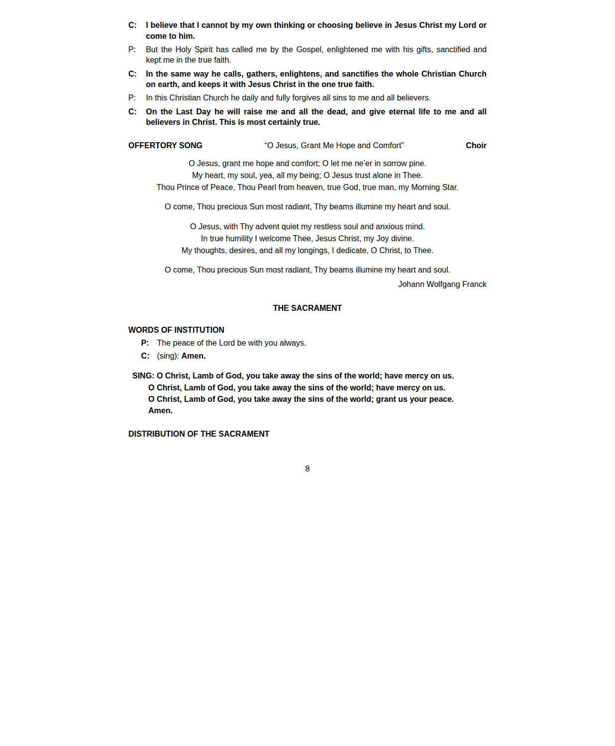C:
I believe that I cannot by my own thinking or choosing believe in Jesus Christ my Lord or come to him.
P:
But the Holy Spirit has called me by the Gospel, enlightened me with his gifts, sanctified and kept me in the true faith.
C:
In the same way he calls, gathers, enlightens, and sanctifies the whole Christian Church on earth, and keeps it with Jesus Christ in the one true faith.
P:
In this Christian Church he daily and fully forgives all sins to me and all believers.
C:
On the Last Day he will raise me and all the dead, and give eternal life to me and all believers in Christ. This is most certainly true.
OFFERTORY SONG “O Jesus, Grant Me Hope and Comfort” Choir
O Jesus, grant me hope and comfort; O let me ne’er in sorrow pine.
My heart, my soul, yea, all my being; O Jesus trust alone in Thee.
Thou Prince of Peace, Thou Pearl from heaven, true God, true man, my Morning Star.
O come, Thou precious Sun most radiant, Thy beams illumine my heart and soul.
O Jesus, with Thy advent quiet my restless soul and anxious mind.
In true humility I welcome Thee, Jesus Christ, my Joy divine.
My thoughts, desires, and all my longings, I dedicate, O Christ, to Thee.
O come, Thou precious Sun most radiant, Thy beams illumine my heart and soul.
Johann Wolfgang Franck
THE SACRAMENT
WORDS OF INSTITUTION
P:
The peace of the Lord be with you always.
C:
(sing): Amen.
SING: O Christ, Lamb of God, you take away the sins of the world; have mercy on us.
O Christ, Lamb of God, you take away the sins of the world; have mercy on us.
O Christ, Lamb of God, you take away the sins of the world; grant us your peace.
Amen.
DISTRIBUTION OF THE SACRAMENT
8